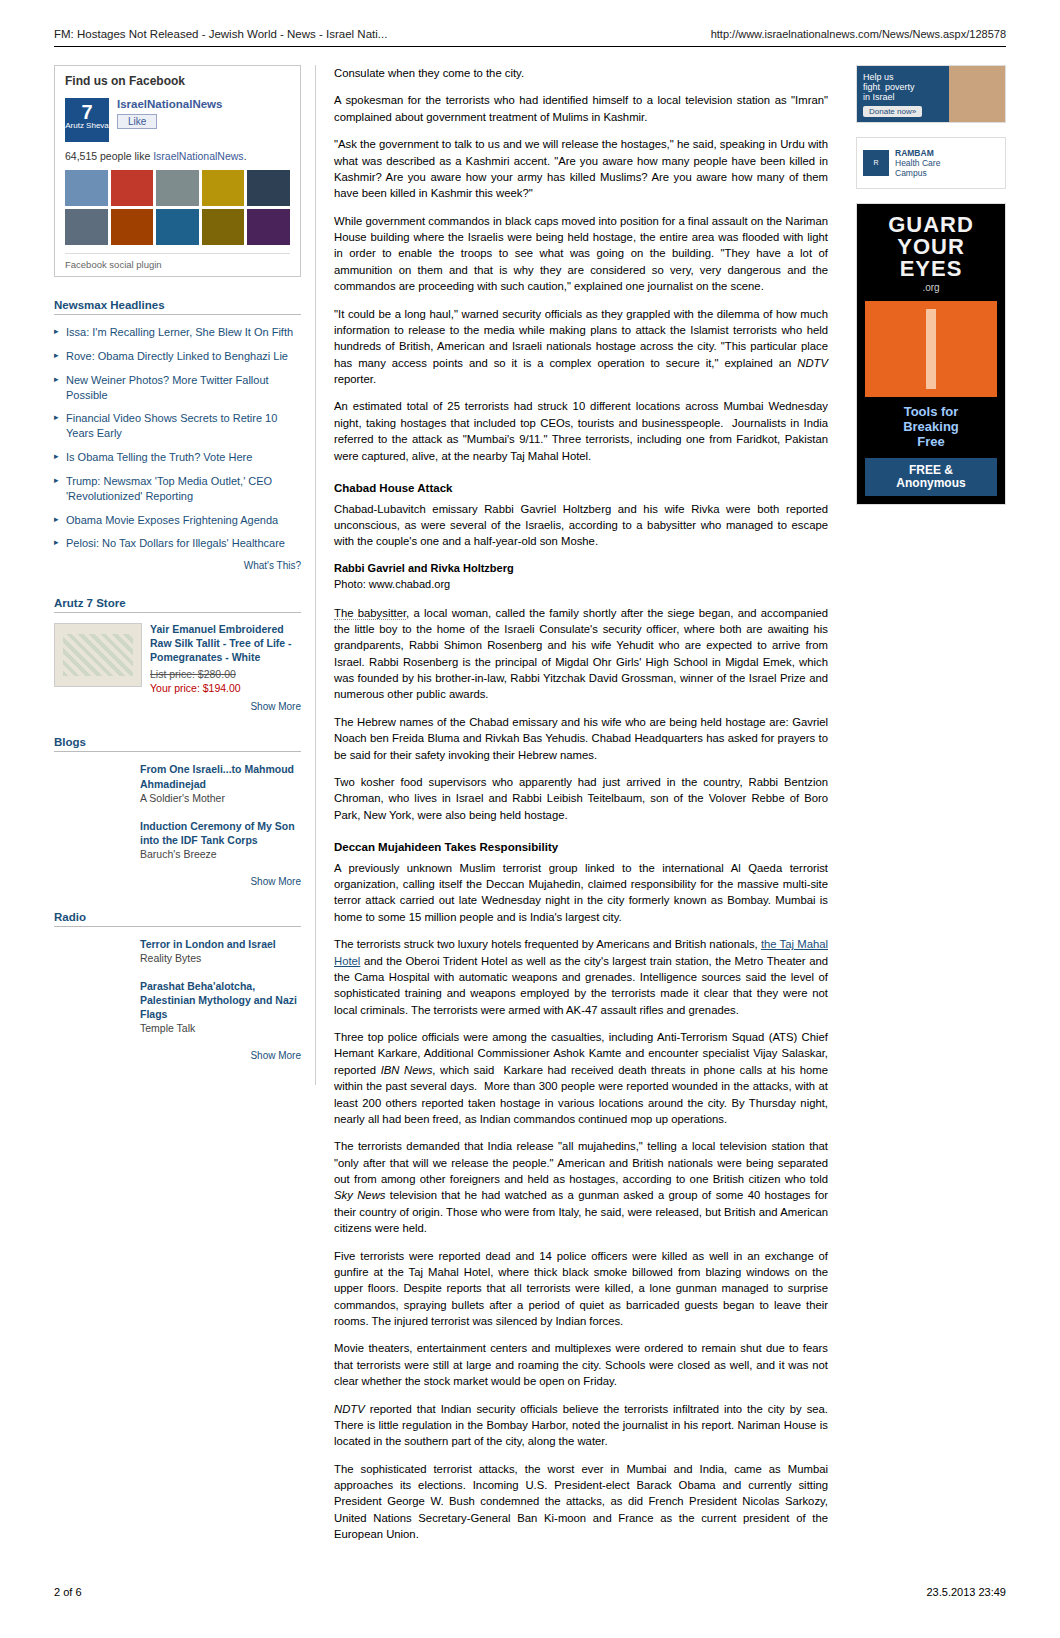FM: Hostages Not Released - Jewish World - News - Israel Nati...
http://www.israelnationalnews.com/News/News.aspx/128578
Find us on Facebook
7 Arutz Sheva
IsraelNationalNews
Like
64,515 people like IsraelNationalNews.
Facebook social plugin
Newsmax Headlines
Issa: I'm Recalling Lerner, She Blew It On Fifth
Rove: Obama Directly Linked to Benghazi Lie
New Weiner Photos? More Twitter Fallout Possible
Financial Video Shows Secrets to Retire 10 Years Early
Is Obama Telling the Truth? Vote Here
Trump: Newsmax 'Top Media Outlet,' CEO 'Revolutionized' Reporting
Obama Movie Exposes Frightening Agenda
Pelosi: No Tax Dollars for Illegals' Healthcare
What's This?
Arutz 7 Store
Yair Emanuel Embroidered Raw Silk Tallit - Tree of Life - Pomegranates - White List price: $280.00
Your price: $194.00
Show More
Blogs
From One Israeli...to Mahmoud Ahmadinejad A Soldier's Mother
Induction Ceremony of My Son into the IDF Tank Corps Baruch's Breeze
Show More
Radio
Terror in London and Israel Reality Bytes
Parashat Beha'alotcha, Palestinian Mythology and Nazi Flags Temple Talk
Show More
Consulate when they come to the city.
A spokesman for the terrorists who had identified himself to a local television station as "Imran" complained about government treatment of Mulims in Kashmir.
"Ask the government to talk to us and we will release the hostages," he said, speaking in Urdu with what was described as a Kashmiri accent. "Are you aware how many people have been killed in Kashmir? Are you aware how your army has killed Muslims? Are you aware how many of them have been killed in Kashmir this week?"
While government commandos in black caps moved into position for a final assault on the Nariman House building where the Israelis were being held hostage, the entire area was flooded with light in order to enable the troops to see what was going on the building. "They have a lot of ammunition on them and that is why they are considered so very, very dangerous and the commandos are proceeding with such caution," explained one journalist on the scene.
"It could be a long haul," warned security officials as they grappled with the dilemma of how much information to release to the media while making plans to attack the Islamist terrorists who held hundreds of British, American and Israeli nationals hostage across the city. "This particular place has many access points and so it is a complex operation to secure it," explained an NDTV reporter.
An estimated total of 25 terrorists had struck 10 different locations across Mumbai Wednesday night, taking hostages that included top CEOs, tourists and businesspeople. Journalists in India referred to the attack as "Mumbai's 9/11." Three terrorists, including one from Faridkot, Pakistan were captured, alive, at the nearby Taj Mahal Hotel.
Chabad House Attack
Chabad-Lubavitch emissary Rabbi Gavriel Holtzberg and his wife Rivka were both reported unconscious, as were several of the Israelis, according to a babysitter who managed to escape with the couple's one and a half-year-old son Moshe.
Rabbi Gavriel and Rivka Holtzberg
Photo: www.chabad.org
The babysitter, a local woman, called the family shortly after the siege began, and accompanied the little boy to the home of the Israeli Consulate's security officer, where both are awaiting his grandparents, Rabbi Shimon Rosenberg and his wife Yehudit who are expected to arrive from Israel. Rabbi Rosenberg is the principal of Migdal Ohr Girls' High School in Migdal Emek, which was founded by his brother-in-law, Rabbi Yitzchak David Grossman, winner of the Israel Prize and numerous other public awards.
The Hebrew names of the Chabad emissary and his wife who are being held hostage are: Gavriel Noach ben Freida Bluma and Rivkah Bas Yehudis. Chabad Headquarters has asked for prayers to be said for their safety invoking their Hebrew names.
Two kosher food supervisors who apparently had just arrived in the country, Rabbi Bentzion Chroman, who lives in Israel and Rabbi Leibish Teitelbaum, son of the Volover Rebbe of Boro Park, New York, were also being held hostage.
Deccan Mujahideen Takes Responsibility
A previously unknown Muslim terrorist group linked to the international Al Qaeda terrorist organization, calling itself the Deccan Mujahedin, claimed responsibility for the massive multi-site terror attack carried out late Wednesday night in the city formerly known as Bombay. Mumbai is home to some 15 million people and is India's largest city.
The terrorists struck two luxury hotels frequented by Americans and British nationals, the Taj Mahal Hotel and the Oberoi Trident Hotel as well as the city's largest train station, the Metro Theater and the Cama Hospital with automatic weapons and grenades. Intelligence sources said the level of sophisticated training and weapons employed by the terrorists made it clear that they were not local criminals. The terrorists were armed with AK-47 assault rifles and grenades.
Three top police officials were among the casualties, including Anti-Terrorism Squad (ATS) Chief Hemant Karkare, Additional Commissioner Ashok Kamte and encounter specialist Vijay Salaskar, reported IBN News, which said Karkare had received death threats in phone calls at his home within the past several days. More than 300 people were reported wounded in the attacks, with at least 200 others reported taken hostage in various locations around the city. By Thursday night, nearly all had been freed, as Indian commandos continued mop up operations.
The terrorists demanded that India release "all mujahedins," telling a local television station that "only after that will we release the people." American and British nationals were being separated out from among other foreigners and held as hostages, according to one British citizen who told Sky News television that he had watched as a gunman asked a group of some 40 hostages for their country of origin. Those who were from Italy, he said, were released, but British and American citizens were held.
Five terrorists were reported dead and 14 police officers were killed as well in an exchange of gunfire at the Taj Mahal Hotel, where thick black smoke billowed from blazing windows on the upper floors. Despite reports that all terrorists were killed, a lone gunman managed to surprise commandos, spraying bullets after a period of quiet as barricaded guests began to leave their rooms. The injured terrorist was silenced by Indian forces.
Movie theaters, entertainment centers and multiplexes were ordered to remain shut due to fears that terrorists were still at large and roaming the city. Schools were closed as well, and it was not clear whether the stock market would be open on Friday.
NDTV reported that Indian security officials believe the terrorists infiltrated into the city by sea. There is little regulation in the Bombay Harbor, noted the journalist in his report. Nariman House is located in the southern part of the city, along the water.
The sophisticated terrorist attacks, the worst ever in Mumbai and India, came as Mumbai approaches its elections. Incoming U.S. President-elect Barack Obama and currently sitting President George W. Bush condemned the attacks, as did French President Nicolas Sarkozy, United Nations Secretary-General Ban Ki-moon and France as the current president of the European Union.
Help us
fight poverty
in Israel
Donate now»
R
RAMBAM
Health Care
Campus
GUARD
YOUR
EYES
.org
Tools for
Breaking
Free
FREE &
Anonymous
2 of 6
23.5.2013 23:49